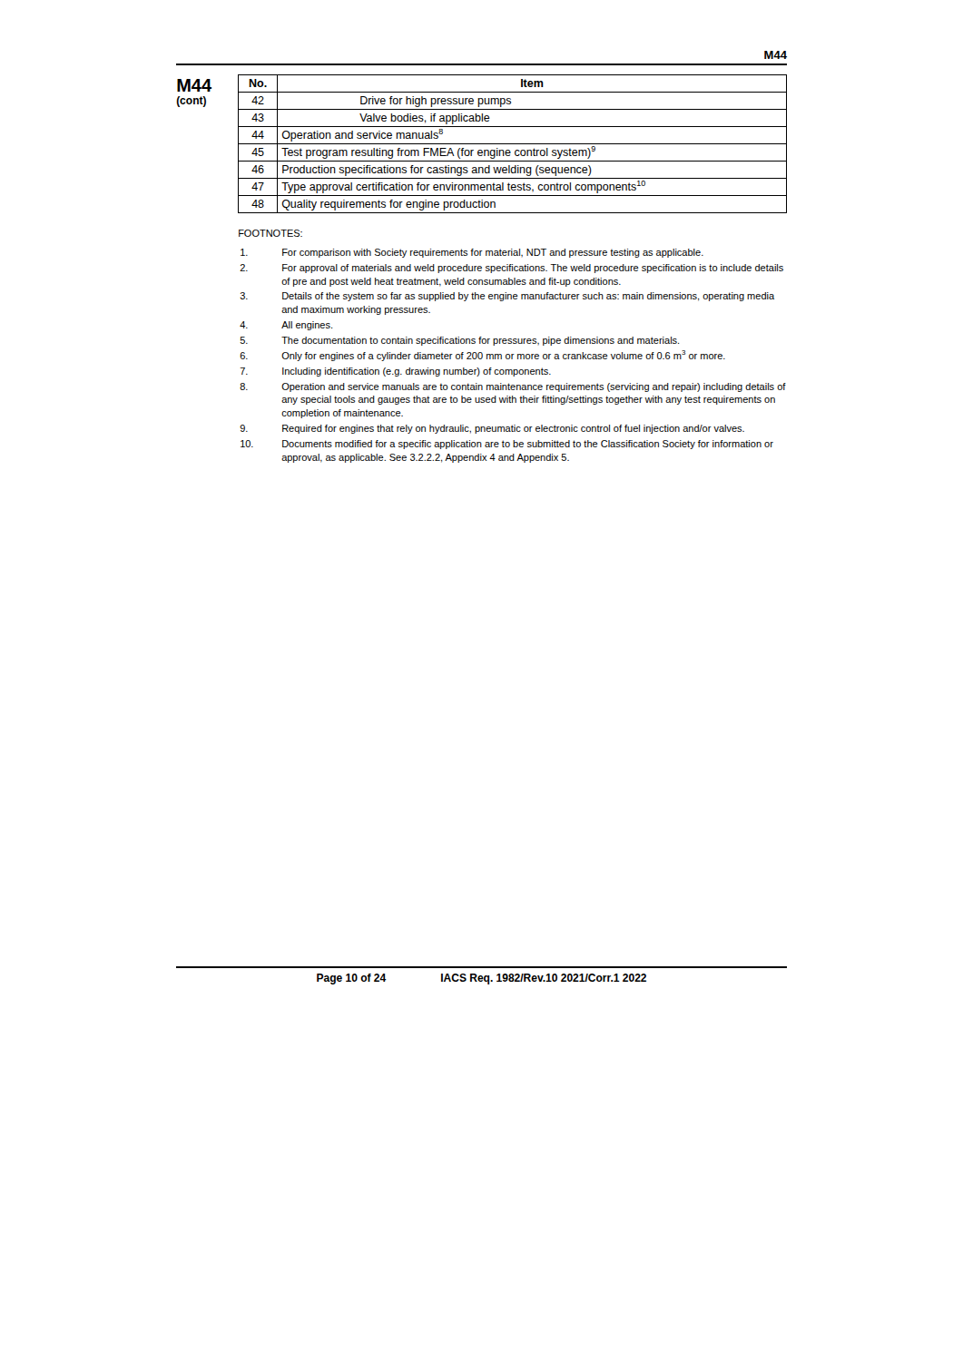M44
M44
(cont)
| No. | Item |
| --- | --- |
| 42 | Drive for high pressure pumps |
| 43 | Valve bodies, if applicable |
| 44 | Operation and service manuals 8 |
| 45 | Test program resulting from FMEA (for engine control system) 9 |
| 46 | Production specifications for castings and welding (sequence) |
| 47 | Type approval certification for environmental tests, control components 10 |
| 48 | Quality requirements for engine production |
FOOTNOTES:
1. For comparison with Society requirements for material, NDT and pressure testing as applicable.
2. For approval of materials and weld procedure specifications. The weld procedure specification is to include details of pre and post weld heat treatment, weld consumables and fit-up conditions.
3. Details of the system so far as supplied by the engine manufacturer such as: main dimensions, operating media and maximum working pressures.
4. All engines.
5. The documentation to contain specifications for pressures, pipe dimensions and materials.
6. Only for engines of a cylinder diameter of 200 mm or more or a crankcase volume of 0.6 m3 or more.
7. Including identification (e.g. drawing number) of components.
8. Operation and service manuals are to contain maintenance requirements (servicing and repair) including details of any special tools and gauges that are to be used with their fitting/settings together with any test requirements on completion of maintenance.
9. Required for engines that rely on hydraulic, pneumatic or electronic control of fuel injection and/or valves.
10. Documents modified for a specific application are to be submitted to the Classification Society for information or approval, as applicable. See 3.2.2.2, Appendix 4 and Appendix 5.
Page 10 of 24 IACS Req. 1982/Rev.10 2021/Corr.1 2022